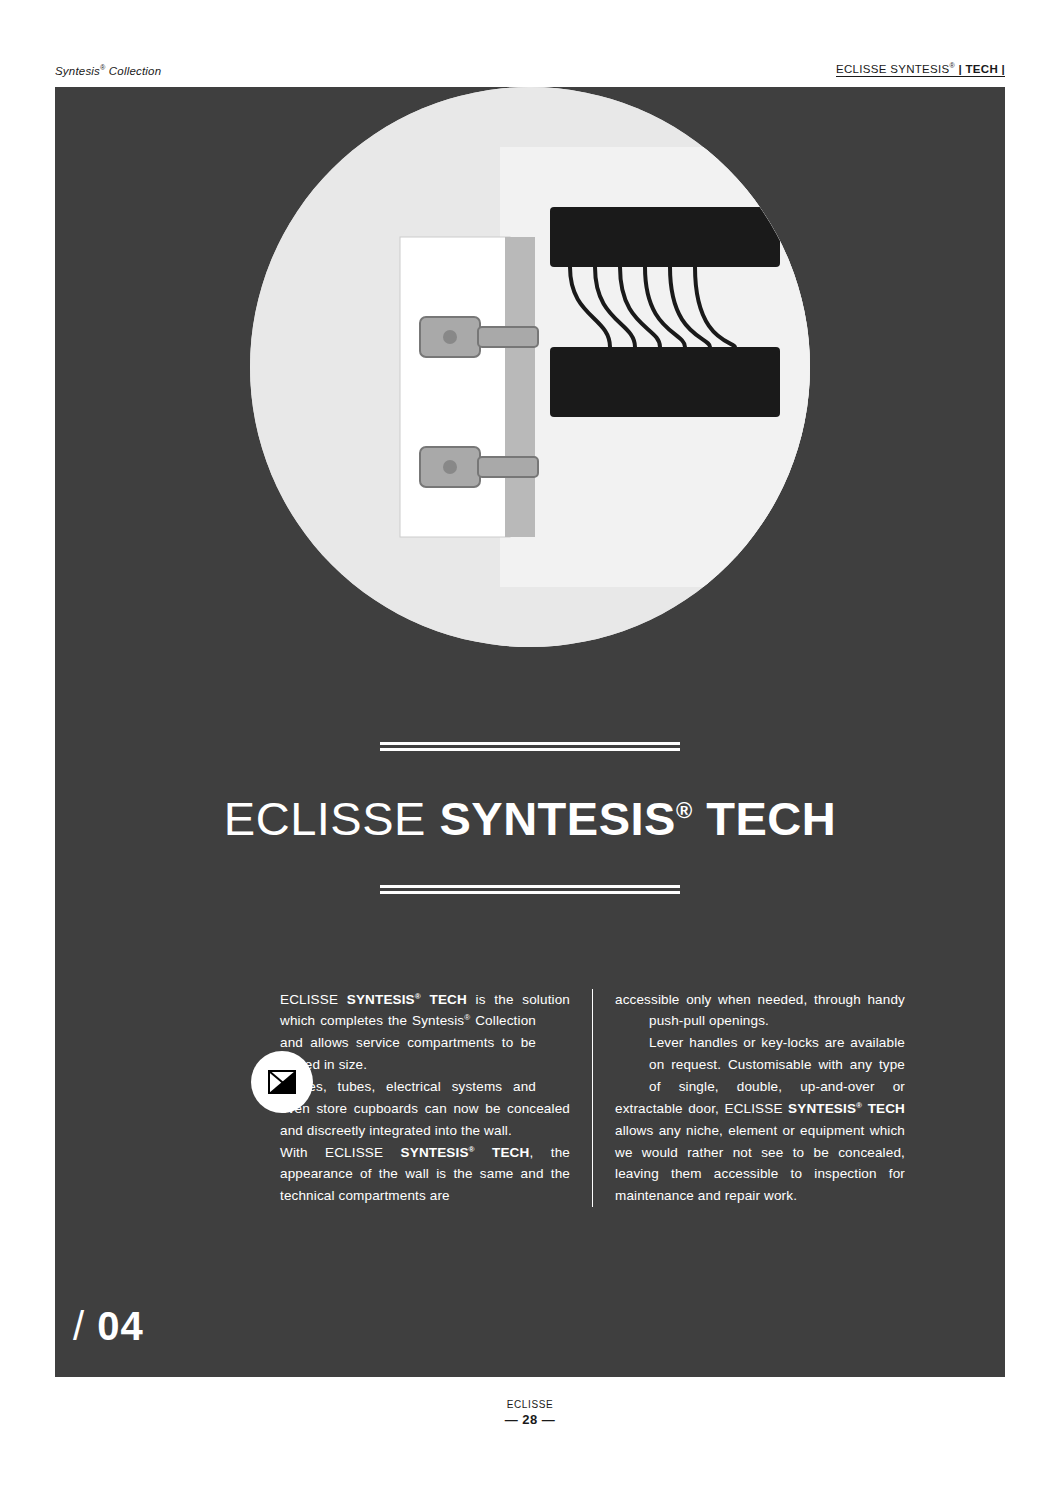Syntesis® Collection
ECLISSE SYNTESIS® | TECH |
ECLISSE SYNTESIS® TECH
ECLISSE SYNTESIS® TECH is the solution which completes the Syntesis® Collection and allows service compartments to be limited in size.
Cables, tubes, electrical systems and even store cupboards can now be concealed and discreetly integrated into the wall.
With ECLISSE SYNTESIS® TECH, the appearance of the wall is the same and the technical compartments are
accessible only when needed, through handy push-pull openings.
Lever handles or key-locks are available on request. Customisable with any type of single, double, up-and-over or extractable door, ECLISSE SYNTESIS® TECH allows any niche, element or equipment which we would rather not see to be concealed, leaving them accessible to inspection for maintenance and repair work.
/ 04
ECLISSE — 28 —